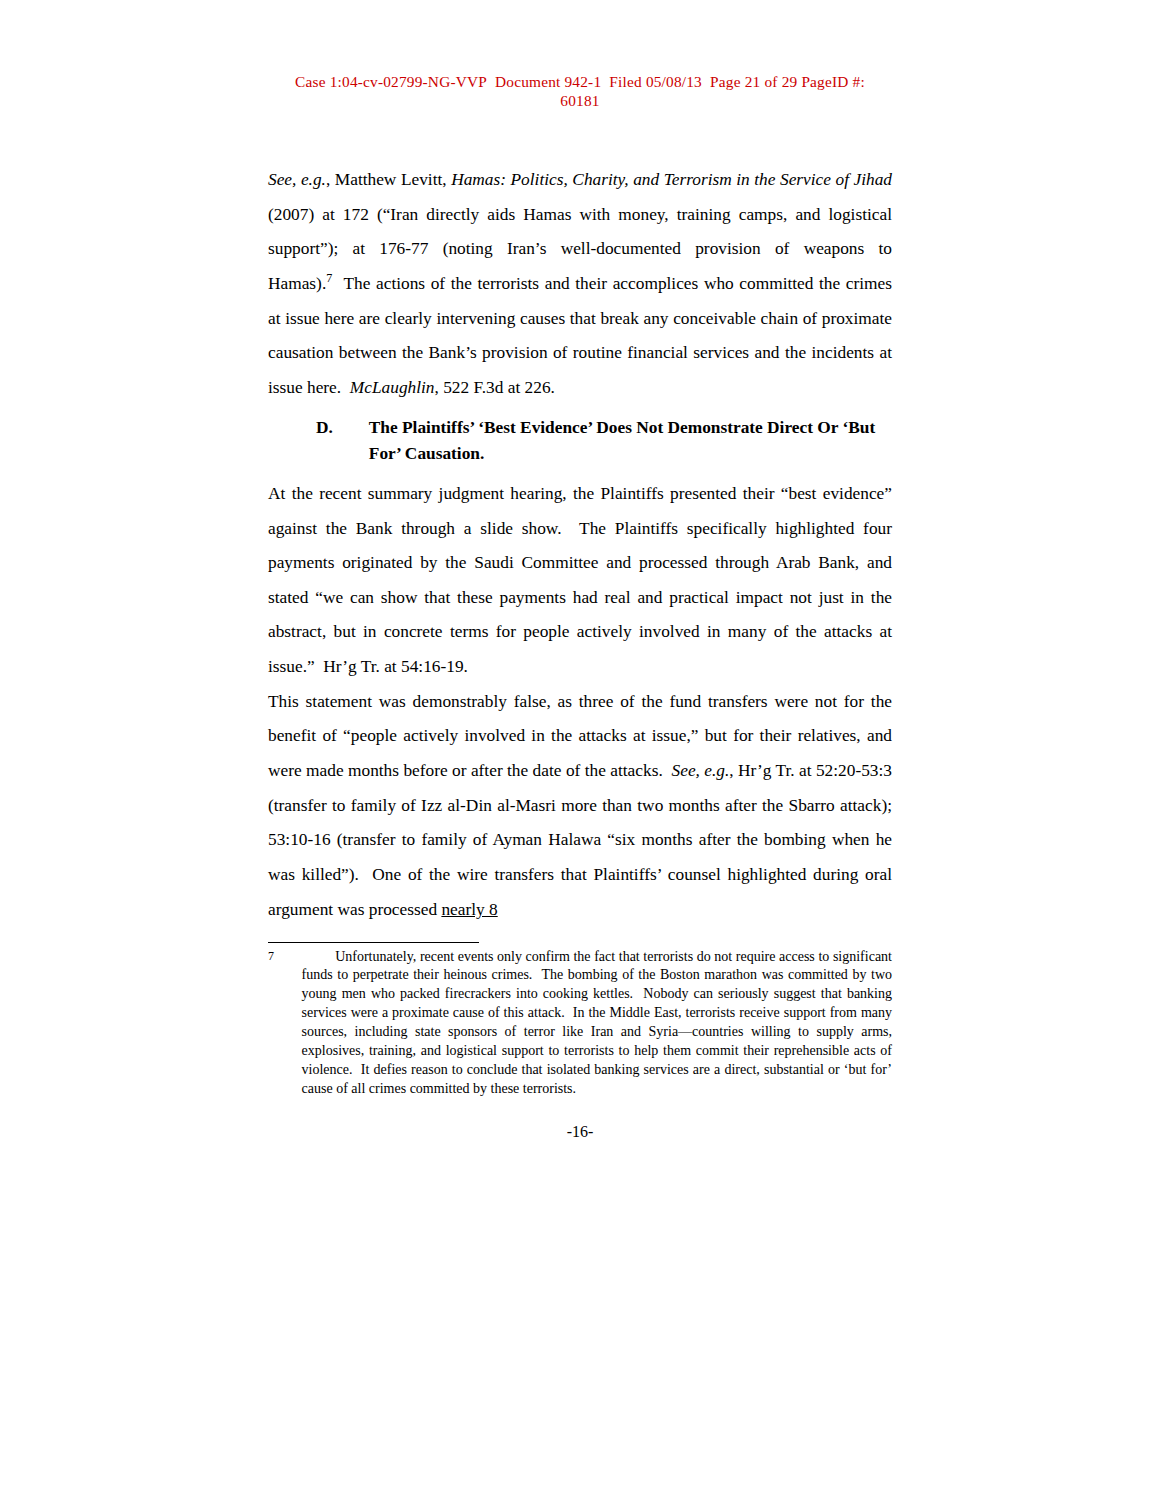Case 1:04-cv-02799-NG-VVP Document 942-1 Filed 05/08/13 Page 21 of 29 PageID #:
60181
See, e.g., Matthew Levitt, Hamas: Politics, Charity, and Terrorism in the Service of Jihad (2007) at 172 (“Iran directly aids Hamas with money, training camps, and logistical support”); at 176-77 (noting Iran’s well-documented provision of weapons to Hamas).7 The actions of the terrorists and their accomplices who committed the crimes at issue here are clearly intervening causes that break any conceivable chain of proximate causation between the Bank’s provision of routine financial services and the incidents at issue here. McLaughlin, 522 F.3d at 226.
D.
The Plaintiffs’ ‘Best Evidence’ Does Not Demonstrate Direct Or ‘But For’ Causation.
At the recent summary judgment hearing, the Plaintiffs presented their “best evidence” against the Bank through a slide show. The Plaintiffs specifically highlighted four payments originated by the Saudi Committee and processed through Arab Bank, and stated “we can show that these payments had real and practical impact not just in the abstract, but in concrete terms for people actively involved in many of the attacks at issue.” Hr’g Tr. at 54:16-19.
This statement was demonstrably false, as three of the fund transfers were not for the benefit of “people actively involved in the attacks at issue,” but for their relatives, and were made months before or after the date of the attacks. See, e.g., Hr’g Tr. at 52:20-53:3 (transfer to family of Izz al-Din al-Masri more than two months after the Sbarro attack); 53:10-16 (transfer to family of Ayman Halawa “six months after the bombing when he was killed”). One of the wire transfers that Plaintiffs’ counsel highlighted during oral argument was processed nearly 8
7
Unfortunately, recent events only confirm the fact that terrorists do not require access to significant funds to perpetrate their heinous crimes. The bombing of the Boston marathon was committed by two young men who packed firecrackers into cooking kettles. Nobody can seriously suggest that banking services were a proximate cause of this attack. In the Middle East, terrorists receive support from many sources, including state sponsors of terror like Iran and Syria—countries willing to supply arms, explosives, training, and logistical support to terrorists to help them commit their reprehensible acts of violence. It defies reason to conclude that isolated banking services are a direct, substantial or ‘but for’ cause of all crimes committed by these terrorists.
-16-